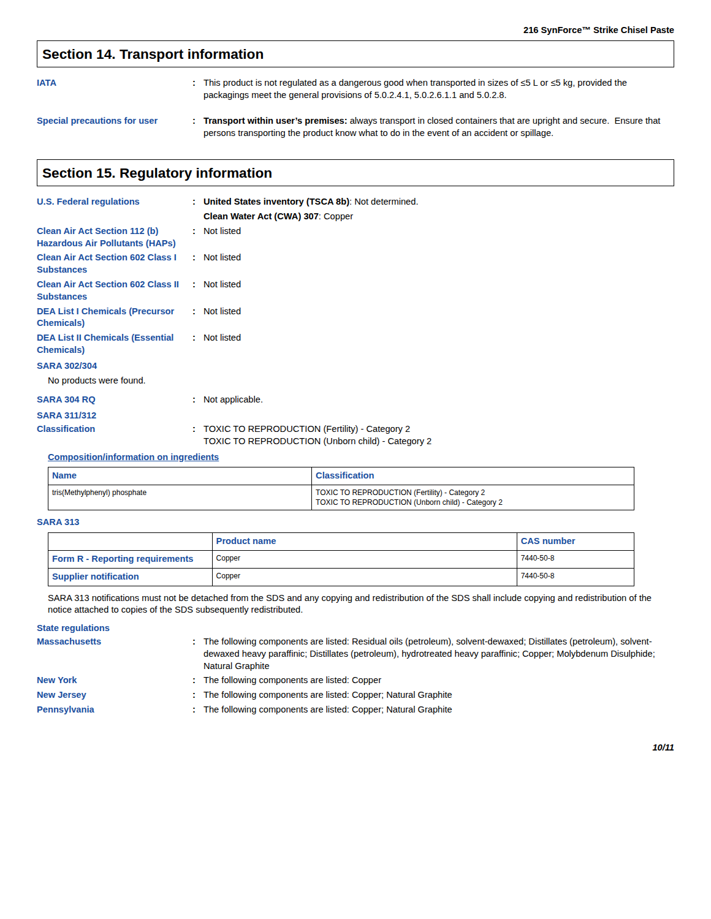216 SynForce™ Strike Chisel Paste
Section 14. Transport information
| IATA | : | This product is not regulated as a dangerous good when transported in sizes of ≤5 L or ≤5 kg, provided the packagings meet the general provisions of 5.0.2.4.1, 5.0.2.6.1.1 and 5.0.2.8. |
| Special precautions for user | : | Transport within user’s premises: always transport in closed containers that are upright and secure. Ensure that persons transporting the product know what to do in the event of an accident or spillage. |
Section 15. Regulatory information
| U.S. Federal regulations | : | United States inventory (TSCA 8b) : Not determined. |
| | | Clean Water Act (CWA) 307 : Copper |
| Clean Air Act Section 112 (b) Hazardous Air Pollutants (HAPs) | : | Not listed |
| Clean Air Act Section 602 Class I Substances | : | Not listed |
| Clean Air Act Section 602 Class II Substances | : | Not listed |
| DEA List I Chemicals (Precursor Chemicals) | : | Not listed |
| DEA List II Chemicals (Essential Chemicals) | : | Not listed |
SARA 302/304
No products were found.
| SARA 304 RQ | : | Not applicable. |
SARA 311/312
| Classification | : | TOXIC TO REPRODUCTION (Fertility) - Category 2 TOXIC TO REPRODUCTION (Unborn child) - Category 2 |
Composition/information on ingredients
| Name | Classification |
| --- | --- |
| tris(Methylphenyl) phosphate | TOXIC TO REPRODUCTION (Fertility) - Category 2 TOXIC TO REPRODUCTION (Unborn child) - Category 2 |
SARA 313
| | Product name | CAS number |
| --- | --- | --- |
| Form R - Reporting requirements | Copper | 7440-50-8 |
| Supplier notification | Copper | 7440-50-8 |
SARA 313 notifications must not be detached from the SDS and any copying and redistribution of the SDS shall include copying and redistribution of the notice attached to copies of the SDS subsequently redistributed.
State regulations
| Massachusetts | : | The following components are listed: Residual oils (petroleum), solvent-dewaxed; Distillates (petroleum), solvent-dewaxed heavy paraffinic; Distillates (petroleum), hydrotreated heavy paraffinic; Copper; Molybdenum Disulphide; Natural Graphite |
| New York | : | The following components are listed: Copper |
| New Jersey | : | The following components are listed: Copper; Natural Graphite |
| Pennsylvania | : | The following components are listed: Copper; Natural Graphite |
10/11